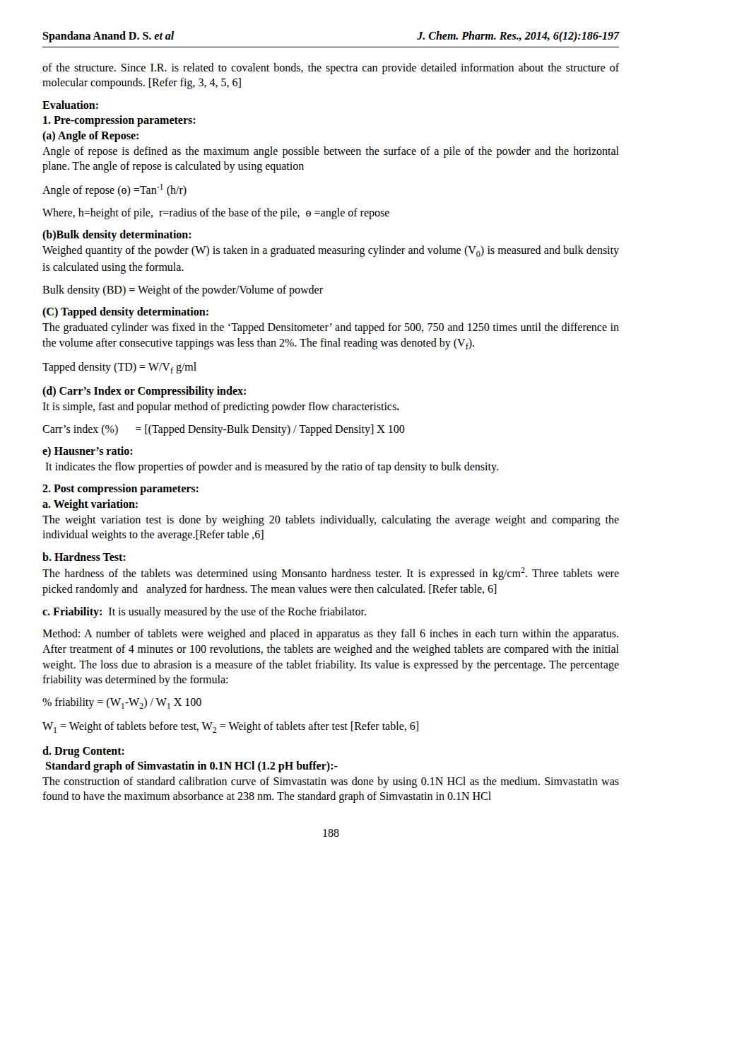Spandana Anand D. S. et al J. Chem. Pharm. Res., 2014, 6(12):186-197
of the structure. Since I.R. is related to covalent bonds, the spectra can provide detailed information about the structure of molecular compounds. [Refer fig, 3, 4, 5, 6]
Evaluation:
1. Pre-compression parameters:
(a) Angle of Repose:
Angle of repose is defined as the maximum angle possible between the surface of a pile of the powder and the horizontal plane. The angle of repose is calculated by using equation
Angle of repose (ө) =Tan-1 (h/r)
Where, h=height of pile, r=radius of the base of the pile, ө =angle of repose
(b)Bulk density determination:
Weighed quantity of the powder (W) is taken in a graduated measuring cylinder and volume (V0) is measured and bulk density is calculated using the formula.
Bulk density (BD) = Weight of the powder/Volume of powder
(C) Tapped density determination:
The graduated cylinder was fixed in the ‘Tapped Densitometer’ and tapped for 500, 750 and 1250 times until the difference in the volume after consecutive tappings was less than 2%. The final reading was denoted by (Vf).
Tapped density (TD) = W/Vf g/ml
(d) Carr’s Index or Compressibility index:
It is simple, fast and popular method of predicting powder flow characteristics.
Carr’s index (%) = [(Tapped Density-Bulk Density) / Tapped Density] X 100
e) Hausner’s ratio:
It indicates the flow properties of powder and is measured by the ratio of tap density to bulk density.
2. Post compression parameters:
a. Weight variation:
The weight variation test is done by weighing 20 tablets individually, calculating the average weight and comparing the individual weights to the average.[Refer table ,6]
b. Hardness Test:
The hardness of the tablets was determined using Monsanto hardness tester. It is expressed in kg/cm2. Three tablets were picked randomly and analyzed for hardness. The mean values were then calculated. [Refer table, 6]
c. Friability: It is usually measured by the use of the Roche friabilator.
Method: A number of tablets were weighed and placed in apparatus as they fall 6 inches in each turn within the apparatus. After treatment of 4 minutes or 100 revolutions, the tablets are weighed and the weighed tablets are compared with the initial weight. The loss due to abrasion is a measure of the tablet friability. Its value is expressed by the percentage. The percentage friability was determined by the formula:
% friability = (W1-W2) / W1 X 100
W1 = Weight of tablets before test, W2 = Weight of tablets after test [Refer table, 6]
d. Drug Content:
Standard graph of Simvastatin in 0.1N HCl (1.2 pH buffer):-
The construction of standard calibration curve of Simvastatin was done by using 0.1N HCl as the medium. Simvastatin was found to have the maximum absorbance at 238 nm. The standard graph of Simvastatin in 0.1N HCl
188